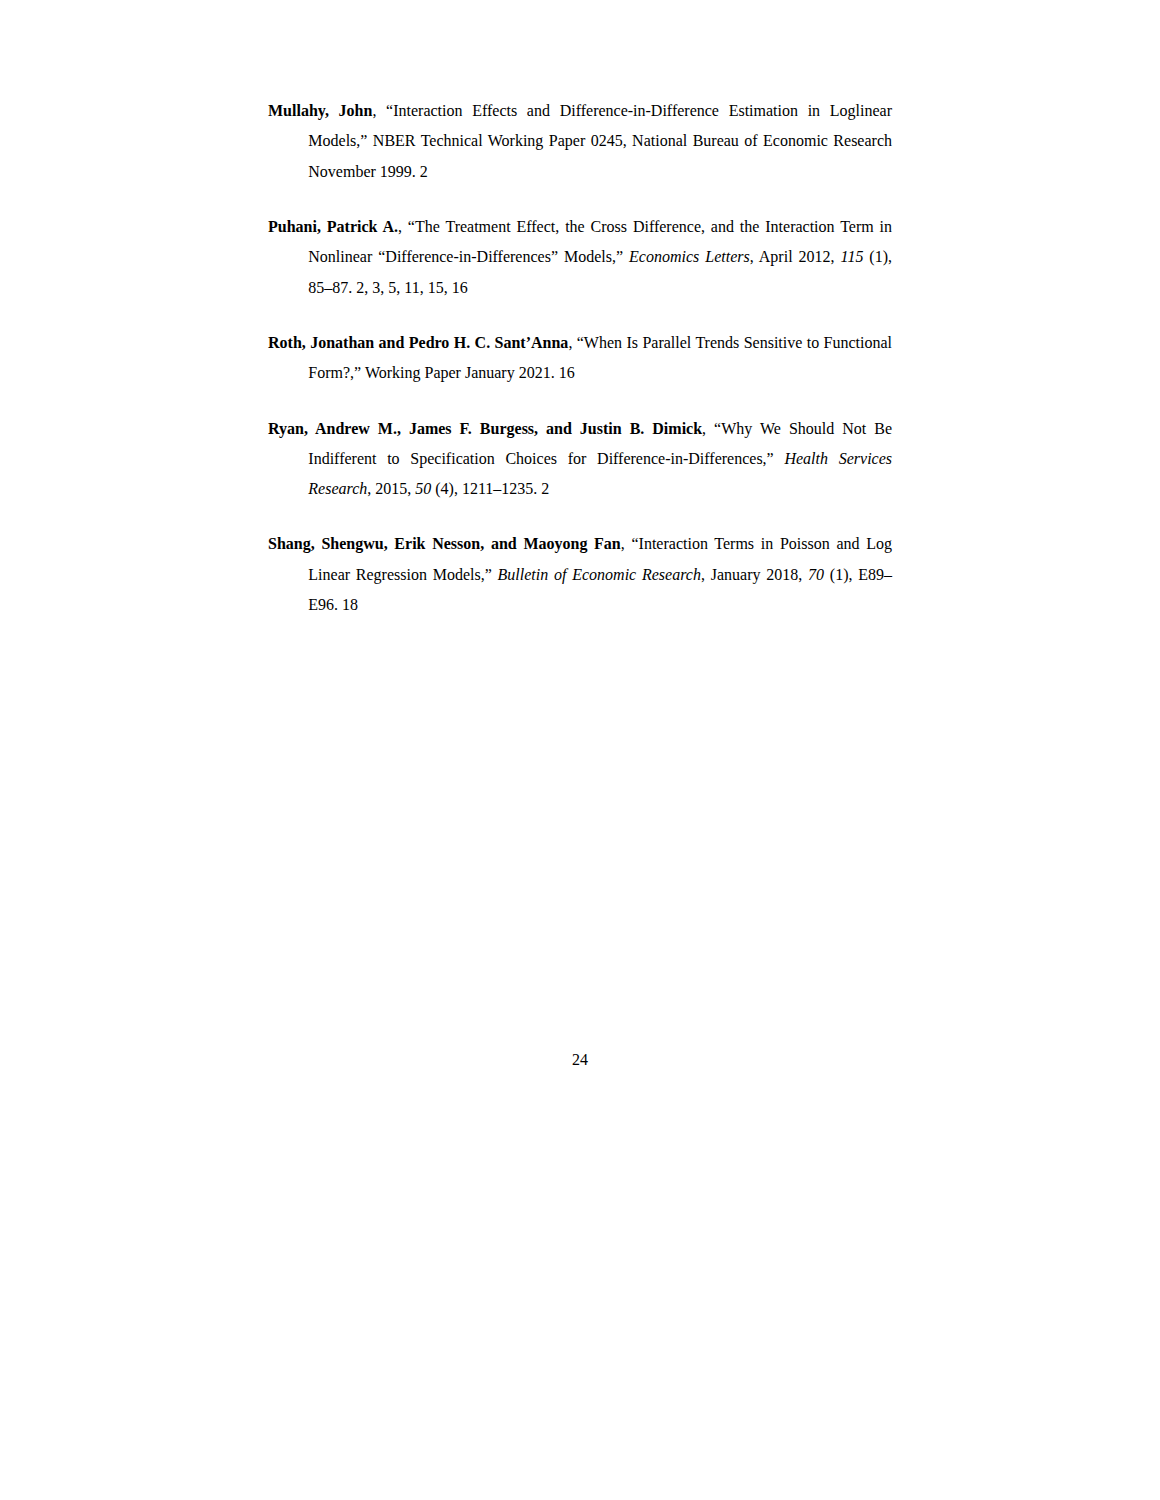Mullahy, John, “Interaction Effects and Difference-in-Difference Estimation in Loglinear Models,” NBER Technical Working Paper 0245, National Bureau of Economic Research November 1999. 2
Puhani, Patrick A., “The Treatment Effect, the Cross Difference, and the Interaction Term in Nonlinear “Difference-in-Differences” Models,” Economics Letters, April 2012, 115 (1), 85–87. 2, 3, 5, 11, 15, 16
Roth, Jonathan and Pedro H. C. Sant’Anna, “When Is Parallel Trends Sensitive to Functional Form?,” Working Paper January 2021. 16
Ryan, Andrew M., James F. Burgess, and Justin B. Dimick, “Why We Should Not Be Indifferent to Specification Choices for Difference-in-Differences,” Health Services Research, 2015, 50 (4), 1211–1235. 2
Shang, Shengwu, Erik Nesson, and Maoyong Fan, “Interaction Terms in Poisson and Log Linear Regression Models,” Bulletin of Economic Research, January 2018, 70 (1), E89–E96. 18
24